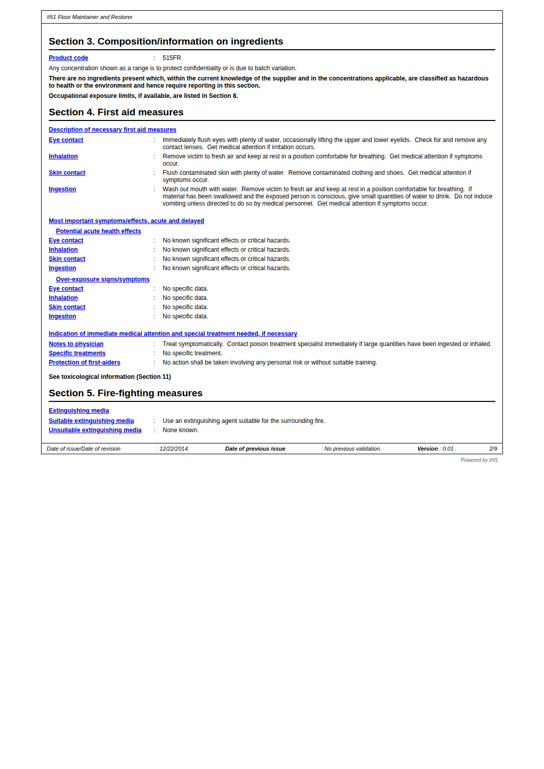#51 Floor Maintainer and Restorer
Section 3. Composition/information on ingredients
| Product code | : | 515FR |
Any concentration shown as a range is to protect confidentiality or is due to batch variation.
There are no ingredients present which, within the current knowledge of the supplier and in the concentrations applicable, are classified as hazardous to health or the environment and hence require reporting in this section.
Occupational exposure limits, if available, are listed in Section 8.
Section 4. First aid measures
Description of necessary first aid measures
| Eye contact | : | Immediately flush eyes with plenty of water, occasionally lifting the upper and lower eyelids. Check for and remove any contact lenses. Get medical attention if irritation occurs. |
| Inhalation | : | Remove victim to fresh air and keep at rest in a position comfortable for breathing. Get medical attention if symptoms occur. |
| Skin contact | : | Flush contaminated skin with plenty of water. Remove contaminated clothing and shoes. Get medical attention if symptoms occur. |
| Ingestion | : | Wash out mouth with water. Remove victim to fresh air and keep at rest in a position comfortable for breathing. If material has been swallowed and the exposed person is conscious, give small quantities of water to drink. Do not induce vomiting unless directed to do so by medical personnel. Get medical attention if symptoms occur. |
Most important symptoms/effects, acute and delayed
Potential acute health effects
| Eye contact | : | No known significant effects or critical hazards. |
| Inhalation | : | No known significant effects or critical hazards. |
| Skin contact | : | No known significant effects or critical hazards. |
| Ingestion | : | No known significant effects or critical hazards. |
Over-exposure signs/symptoms
| Eye contact | : | No specific data. |
| Inhalation | : | No specific data. |
| Skin contact | : | No specific data. |
| Ingestion | : | No specific data. |
Indication of immediate medical attention and special treatment needed, if necessary
| Notes to physician | : | Treat symptomatically. Contact poison treatment specialist immediately if large quantities have been ingested or inhaled. |
| Specific treatments | : | No specific treatment. |
| Protection of first-aiders | : | No action shall be taken involving any personal risk or without suitable training. |
See toxicological information (Section 11)
Section 5. Fire-fighting measures
Extinguishing media
| Suitable extinguishing media | : | Use an extinguishing agent suitable for the surrounding fire. |
| Unsuitable extinguishing media | : | None known. |
Date of issue/Date of revision : 12/22/2014. Date of previous issue : No previous validation. Version : 0.01 2/9
Powered by IHS